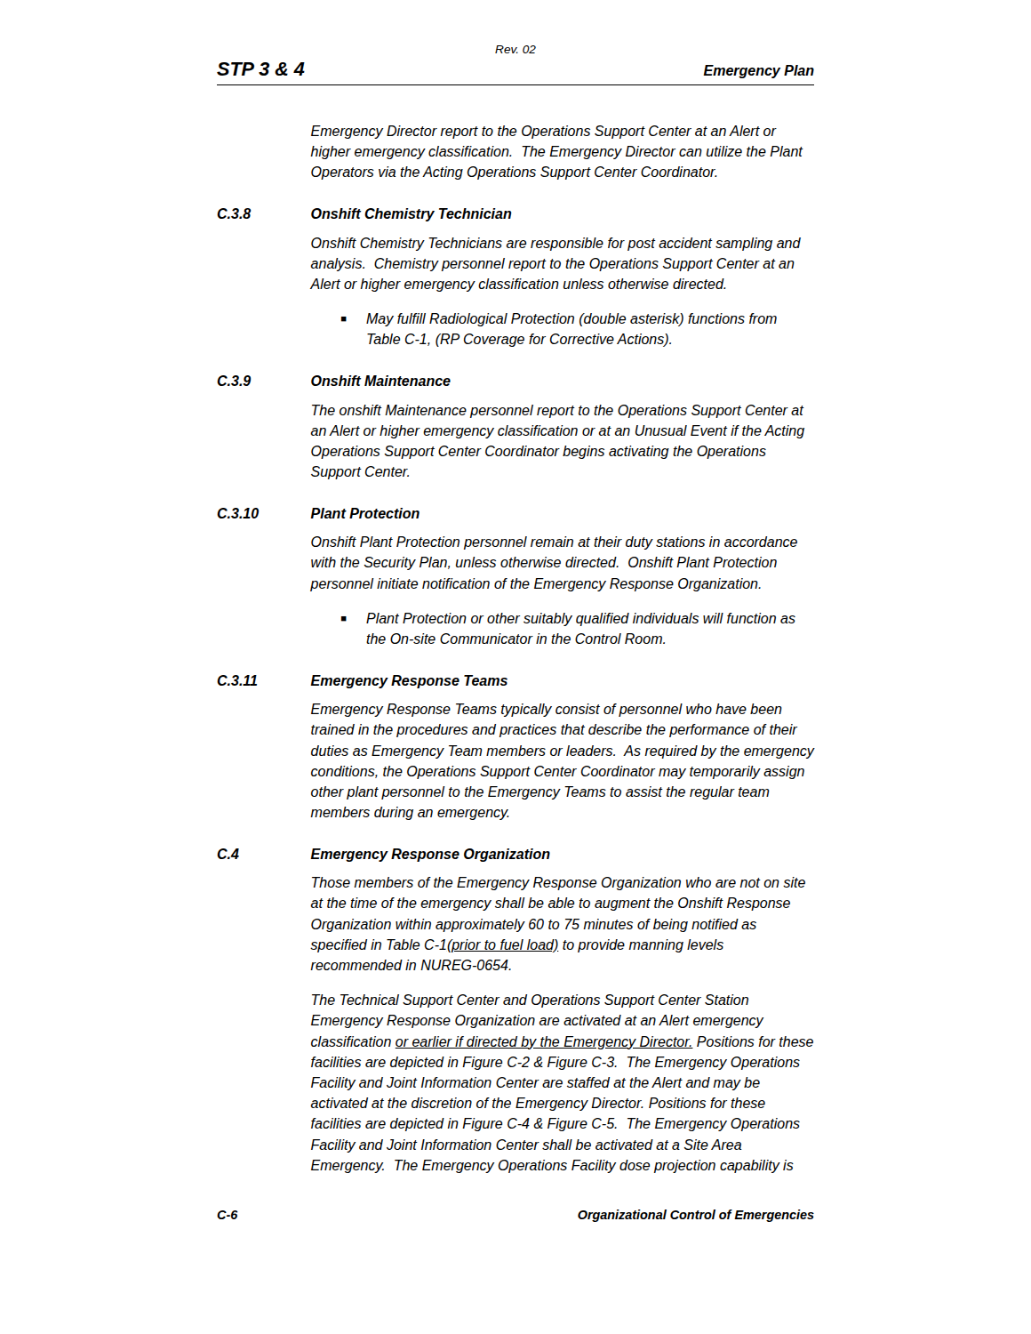Rev. 02
STP 3 & 4
Emergency Plan
Emergency Director report to the Operations Support Center at an Alert or higher emergency classification. The Emergency Director can utilize the Plant Operators via the Acting Operations Support Center Coordinator.
C.3.8 Onshift Chemistry Technician
Onshift Chemistry Technicians are responsible for post accident sampling and analysis. Chemistry personnel report to the Operations Support Center at an Alert or higher emergency classification unless otherwise directed.
May fulfill Radiological Protection (double asterisk) functions from Table C-1, (RP Coverage for Corrective Actions).
C.3.9 Onshift Maintenance
The onshift Maintenance personnel report to the Operations Support Center at an Alert or higher emergency classification or at an Unusual Event if the Acting Operations Support Center Coordinator begins activating the Operations Support Center.
C.3.10 Plant Protection
Onshift Plant Protection personnel remain at their duty stations in accordance with the Security Plan, unless otherwise directed. Onshift Plant Protection personnel initiate notification of the Emergency Response Organization.
Plant Protection or other suitably qualified individuals will function as the On-site Communicator in the Control Room.
C.3.11 Emergency Response Teams
Emergency Response Teams typically consist of personnel who have been trained in the procedures and practices that describe the performance of their duties as Emergency Team members or leaders. As required by the emergency conditions, the Operations Support Center Coordinator may temporarily assign other plant personnel to the Emergency Teams to assist the regular team members during an emergency.
C.4 Emergency Response Organization
Those members of the Emergency Response Organization who are not on site at the time of the emergency shall be able to augment the Onshift Response Organization within approximately 60 to 75 minutes of being notified as specified in Table C-1(prior to fuel load) to provide manning levels recommended in NUREG-0654.
The Technical Support Center and Operations Support Center Station Emergency Response Organization are activated at an Alert emergency classification or earlier if directed by the Emergency Director. Positions for these facilities are depicted in Figure C-2 & Figure C-3. The Emergency Operations Facility and Joint Information Center are staffed at the Alert and may be activated at the discretion of the Emergency Director. Positions for these facilities are depicted in Figure C-4 & Figure C-5. The Emergency Operations Facility and Joint Information Center shall be activated at a Site Area Emergency. The Emergency Operations Facility dose projection capability is
C-6
Organizational Control of Emergencies